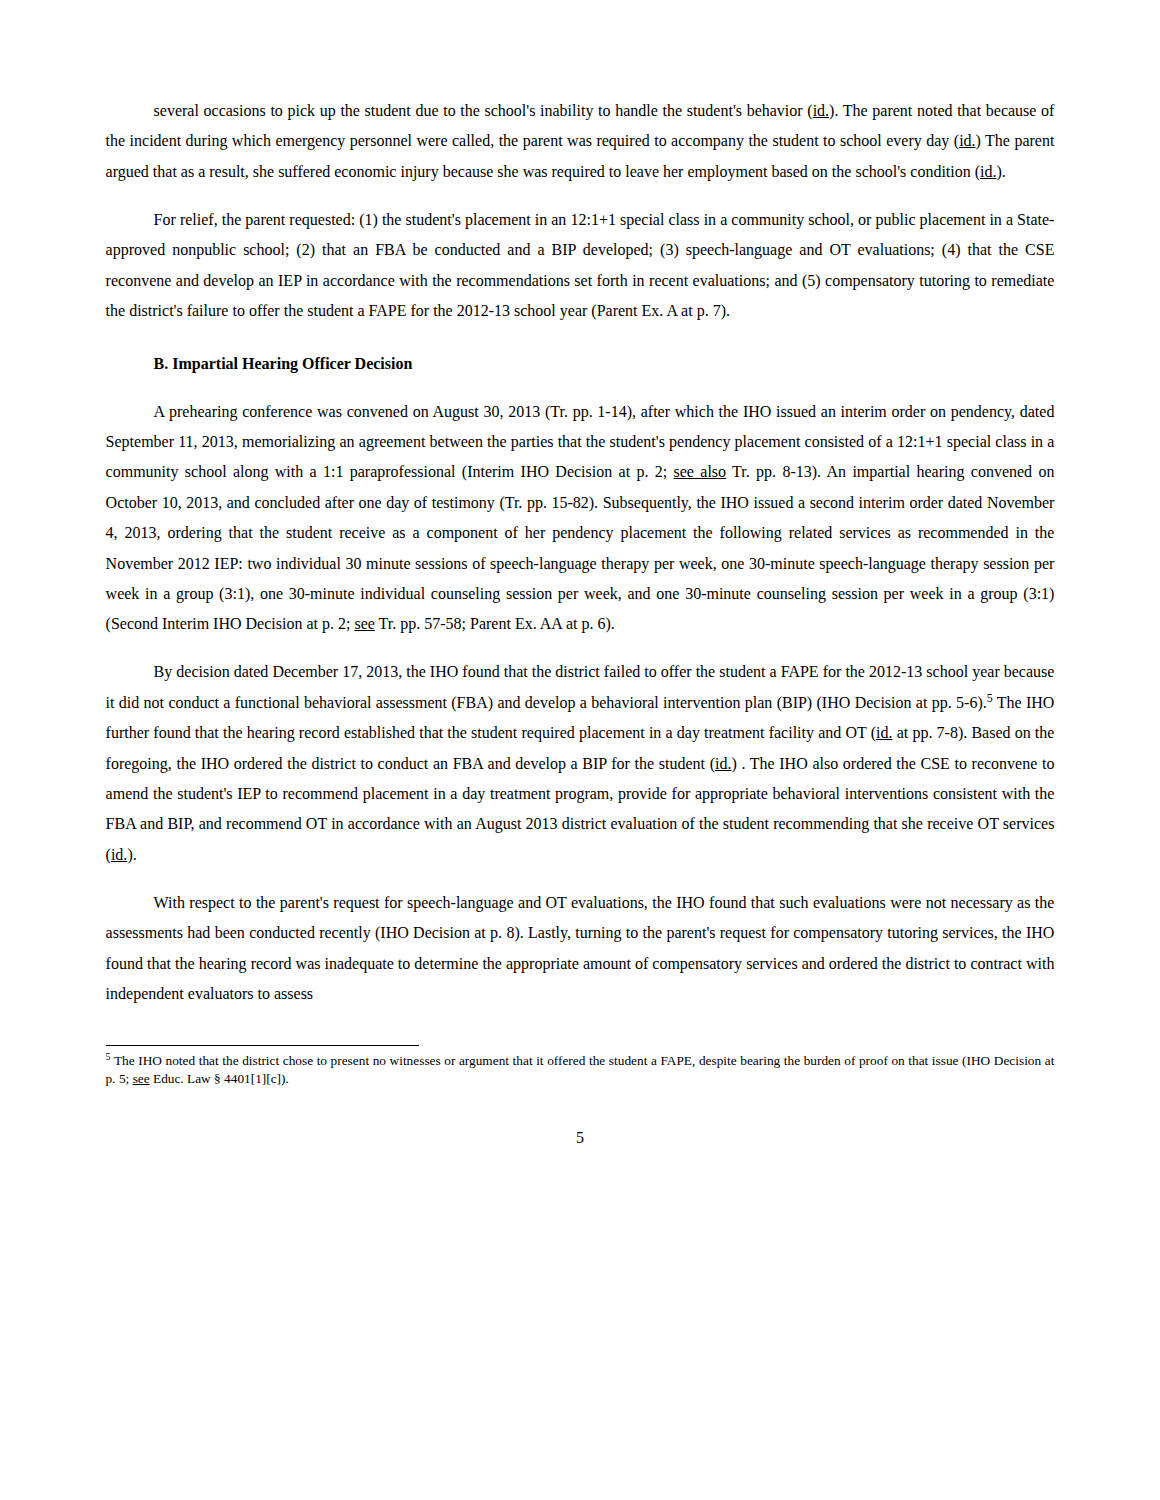several occasions to pick up the student due to the school's inability to handle the student's behavior (id.). The parent noted that because of the incident during which emergency personnel were called, the parent was required to accompany the student to school every day (id.) The parent argued that as a result, she suffered economic injury because she was required to leave her employment based on the school's condition (id.).
For relief, the parent requested: (1) the student's placement in an 12:1+1 special class in a community school, or public placement in a State-approved nonpublic school; (2) that an FBA be conducted and a BIP developed; (3) speech-language and OT evaluations; (4) that the CSE reconvene and develop an IEP in accordance with the recommendations set forth in recent evaluations; and (5) compensatory tutoring to remediate the district's failure to offer the student a FAPE for the 2012-13 school year (Parent Ex. A at p. 7).
B. Impartial Hearing Officer Decision
A prehearing conference was convened on August 30, 2013 (Tr. pp. 1-14), after which the IHO issued an interim order on pendency, dated September 11, 2013, memorializing an agreement between the parties that the student's pendency placement consisted of a 12:1+1 special class in a community school along with a 1:1 paraprofessional (Interim IHO Decision at p. 2; see also Tr. pp. 8-13). An impartial hearing convened on October 10, 2013, and concluded after one day of testimony (Tr. pp. 15-82). Subsequently, the IHO issued a second interim order dated November 4, 2013, ordering that the student receive as a component of her pendency placement the following related services as recommended in the November 2012 IEP: two individual 30 minute sessions of speech-language therapy per week, one 30-minute speech-language therapy session per week in a group (3:1), one 30-minute individual counseling session per week, and one 30-minute counseling session per week in a group (3:1) (Second Interim IHO Decision at p. 2; see Tr. pp. 57-58; Parent Ex. AA at p. 6).
By decision dated December 17, 2013, the IHO found that the district failed to offer the student a FAPE for the 2012-13 school year because it did not conduct a functional behavioral assessment (FBA) and develop a behavioral intervention plan (BIP) (IHO Decision at pp. 5-6).5 The IHO further found that the hearing record established that the student required placement in a day treatment facility and OT (id. at pp. 7-8). Based on the foregoing, the IHO ordered the district to conduct an FBA and develop a BIP for the student (id.) . The IHO also ordered the CSE to reconvene to amend the student's IEP to recommend placement in a day treatment program, provide for appropriate behavioral interventions consistent with the FBA and BIP, and recommend OT in accordance with an August 2013 district evaluation of the student recommending that she receive OT services (id.).
With respect to the parent's request for speech-language and OT evaluations, the IHO found that such evaluations were not necessary as the assessments had been conducted recently (IHO Decision at p. 8). Lastly, turning to the parent's request for compensatory tutoring services, the IHO found that the hearing record was inadequate to determine the appropriate amount of compensatory services and ordered the district to contract with independent evaluators to assess
5 The IHO noted that the district chose to present no witnesses or argument that it offered the student a FAPE, despite bearing the burden of proof on that issue (IHO Decision at p. 5; see Educ. Law § 4401[1][c]).
5